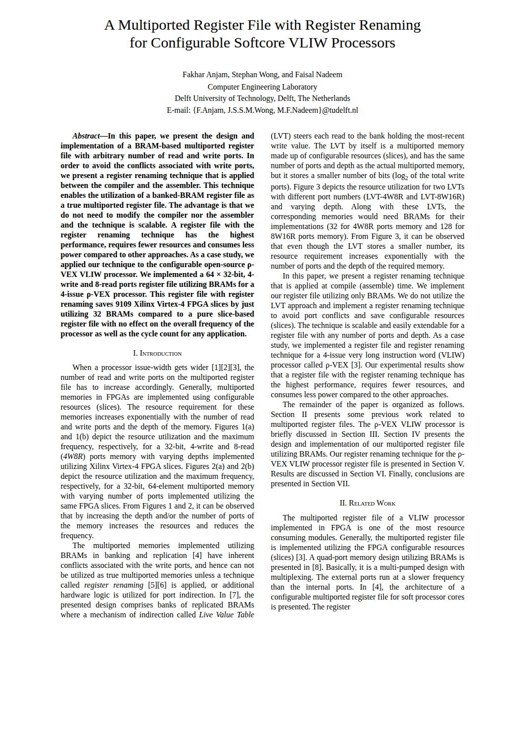A Multiported Register File with Register Renaming
for Configurable Softcore VLIW Processors
Fakhar Anjam, Stephan Wong, and Faisal Nadeem
Computer Engineering Laboratory
Delft University of Technology, Delft, The Netherlands
E-mail: {F.Anjam, J.S.S.M.Wong, M.F.Nadeem}@tudelft.nl
Abstract—In this paper, we present the design and implementation of a BRAM-based multiported register file with arbitrary number of read and write ports. In order to avoid the conflicts associated with write ports, we present a register renaming technique that is applied between the compiler and the assembler. This technique enables the utilization of a banked-BRAM register file as a true multiported register file. The advantage is that we do not need to modify the compiler nor the assembler and the technique is scalable. A register file with the register renaming technique has the highest performance, requires fewer resources and consumes less power compared to other approaches. As a case study, we applied our technique to the configurable open-source ρ-VEX VLIW processor. We implemented a 64 × 32-bit, 4-write and 8-read ports register file utilizing BRAMs for a 4-issue ρ-VEX processor. This register file with register renaming saves 9109 Xilinx Virtex-4 FPGA slices by just utilizing 32 BRAMs compared to a pure slice-based register file with no effect on the overall frequency of the processor as well as the cycle count for any application.
I. Introduction
When a processor issue-width gets wider [1][2][3], the number of read and write ports on the multiported register file has to increase accordingly. Generally, multiported memories in FPGAs are implemented using configurable resources (slices). The resource requirement for these memories increases exponentially with the number of read and write ports and the depth of the memory. Figures 1(a) and 1(b) depict the resource utilization and the maximum frequency, respectively, for a 32-bit, 4-write and 8-read (4W8R) ports memory with varying depths implemented utilizing Xilinx Virtex-4 FPGA slices. Figures 2(a) and 2(b) depict the resource utilization and the maximum frequency, respectively, for a 32-bit, 64-element multiported memory with varying number of ports implemented utilizing the same FPGA slices. From Figures 1 and 2, it can be observed that by increasing the depth and/or the number of ports of the memory increases the resources and reduces the frequency.
The multiported memories implemented utilizing BRAMs in banking and replication [4] have inherent conflicts associated with the write ports, and hence can not be utilized as true multiported memories unless a technique called register renaming [5][6] is applied, or additional hardware logic is utilized for port indirection. In [7], the presented design comprises banks of replicated BRAMs where a mechanism of indirection called Live Value Table (LVT) steers each read to the bank holding the most-recent write value. The LVT by itself is a multiported memory made up of configurable resources (slices), and has the same number of ports and depth as the actual multiported memory, but it stores a smaller number of bits (log2 of the total write ports). Figure 3 depicts the resource utilization for two LVTs with different port numbers (LVT-4W8R and LVT-8W16R) and varying depth. Along with these LVTs, the corresponding memories would need BRAMs for their implementations (32 for 4W8R ports memory and 128 for 8W16R ports memory). From Figure 3, it can be observed that even though the LVT stores a smaller number, its resource requirement increases exponentially with the number of ports and the depth of the required memory.
In this paper, we present a register renaming technique that is applied at compile (assemble) time. We implement our register file utilizing only BRAMs. We do not utilize the LVT approach and implement a register renaming technique to avoid port conflicts and save configurable resources (slices). The technique is scalable and easily extendable for a register file with any number of ports and depth. As a case study, we implemented a register file and register renaming technique for a 4-issue very long instruction word (VLIW) processor called ρ-VEX [3]. Our experimental results show that a register file with the register renaming technique has the highest performance, requires fewer resources, and consumes less power compared to the other approaches.
The remainder of the paper is organized as follows. Section II presents some previous work related to multiported register files. The ρ-VEX VLIW processor is briefly discussed in Section III. Section IV presents the design and implementation of our multiported register file utilizing BRAMs. Our register renaming technique for the ρ-VEX VLIW processor register file is presented in Section V. Results are discussed in Section VI. Finally, conclusions are presented in Section VII.
II. Related Work
The multiported register file of a VLIW processor implemented in FPGA is one of the most resource consuming modules. Generally, the multiported register file is implemented utilizing the FPGA configurable resources (slices) [3]. A quad-port memory design utilizing BRAMs is presented in [8]. Basically, it is a multi-pumped design with multiplexing. The external ports run at a slower frequency than the internal ports. In [4], the architecture of a configurable multiported register file for soft processor cores is presented. The register